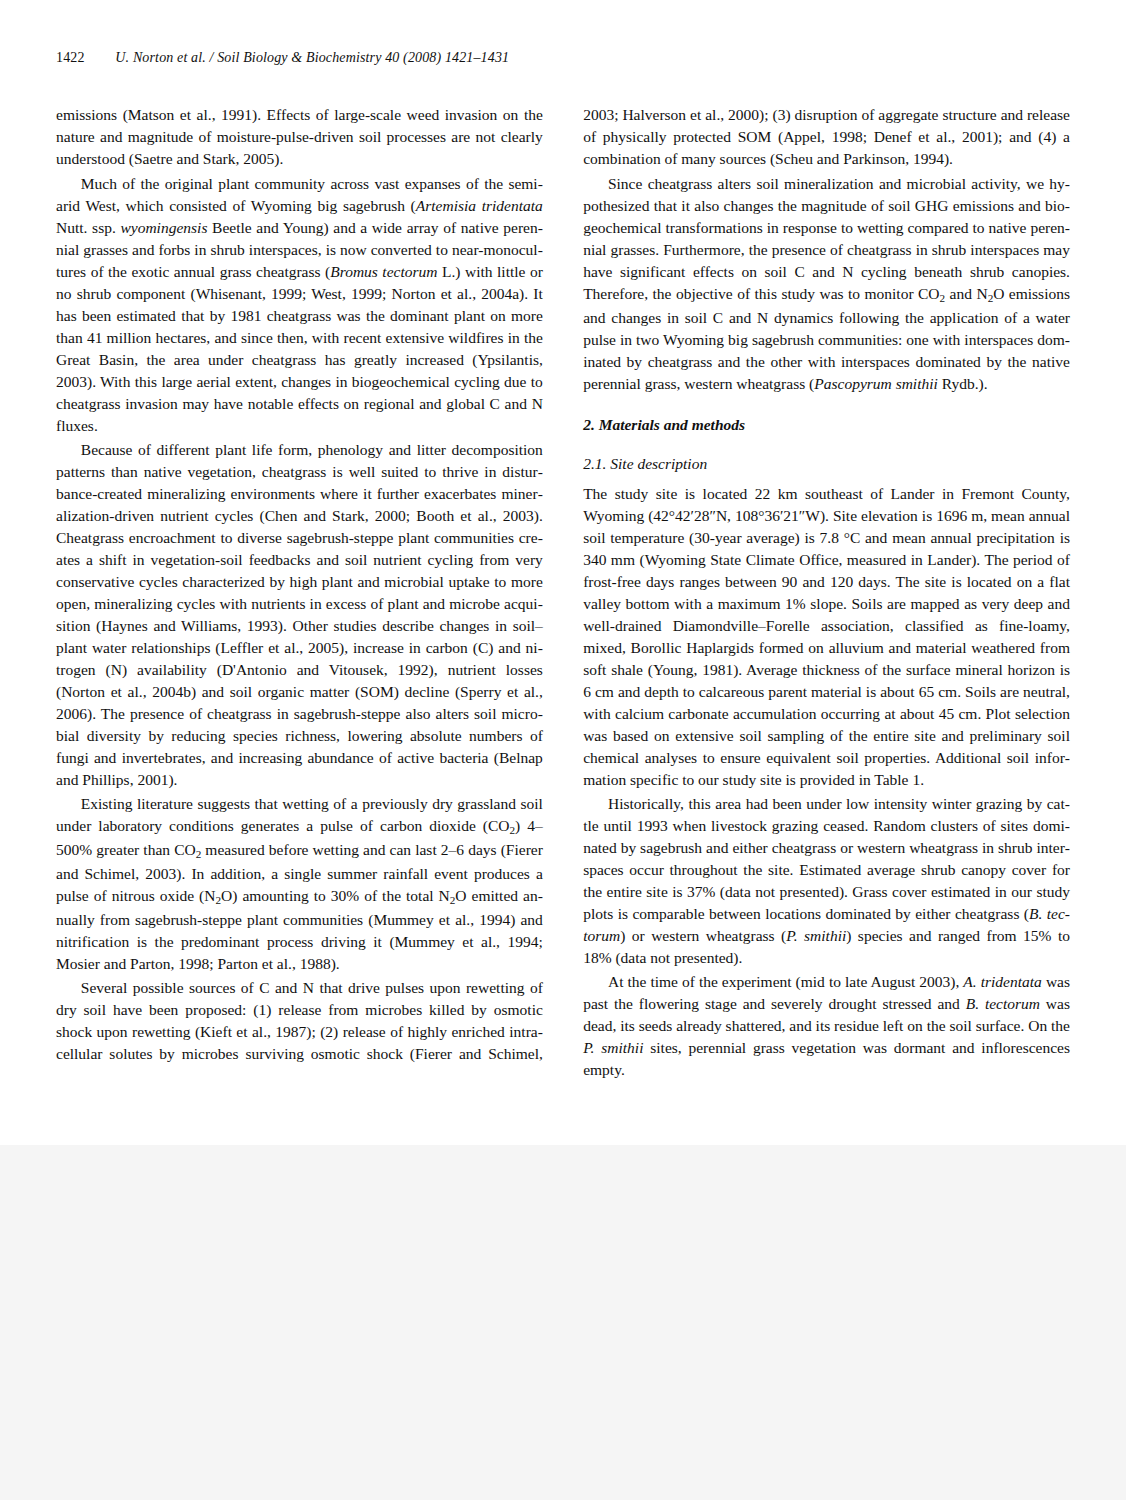1422 U. Norton et al. / Soil Biology & Biochemistry 40 (2008) 1421–1431
emissions (Matson et al., 1991). Effects of large-scale weed invasion on the nature and magnitude of moisture-pulse-driven soil processes are not clearly understood (Saetre and Stark, 2005).
Much of the original plant community across vast expanses of the semiarid West, which consisted of Wyoming big sagebrush (Artemisia tridentata Nutt. ssp. wyomingensis Beetle and Young) and a wide array of native perennial grasses and forbs in shrub interspaces, is now converted to near-monocultures of the exotic annual grass cheatgrass (Bromus tectorum L.) with little or no shrub component (Whisenant, 1999; West, 1999; Norton et al., 2004a). It has been estimated that by 1981 cheatgrass was the dominant plant on more than 41 million hectares, and since then, with recent extensive wildfires in the Great Basin, the area under cheatgrass has greatly increased (Ypsilantis, 2003). With this large aerial extent, changes in biogeochemical cycling due to cheatgrass invasion may have notable effects on regional and global C and N fluxes.
Because of different plant life form, phenology and litter decomposition patterns than native vegetation, cheatgrass is well suited to thrive in disturbance-created mineralizing environments where it further exacerbates mineralization-driven nutrient cycles (Chen and Stark, 2000; Booth et al., 2003). Cheatgrass encroachment to diverse sagebrush-steppe plant communities creates a shift in vegetation-soil feedbacks and soil nutrient cycling from very conservative cycles characterized by high plant and microbial uptake to more open, mineralizing cycles with nutrients in excess of plant and microbe acquisition (Haynes and Williams, 1993). Other studies describe changes in soil–plant water relationships (Leffler et al., 2005), increase in carbon (C) and nitrogen (N) availability (D'Antonio and Vitousek, 1992), nutrient losses (Norton et al., 2004b) and soil organic matter (SOM) decline (Sperry et al., 2006). The presence of cheatgrass in sagebrush-steppe also alters soil microbial diversity by reducing species richness, lowering absolute numbers of fungi and invertebrates, and increasing abundance of active bacteria (Belnap and Phillips, 2001).
Existing literature suggests that wetting of a previously dry grassland soil under laboratory conditions generates a pulse of carbon dioxide (CO2) 4–500% greater than CO2 measured before wetting and can last 2–6 days (Fierer and Schimel, 2003). In addition, a single summer rainfall event produces a pulse of nitrous oxide (N2O) amounting to 30% of the total N2O emitted annually from sagebrush-steppe plant communities (Mummey et al., 1994) and nitrification is the predominant process driving it (Mummey et al., 1994; Mosier and Parton, 1998; Parton et al., 1988).
Several possible sources of C and N that drive pulses upon rewetting of dry soil have been proposed: (1) release from microbes killed by osmotic shock upon rewetting (Kieft et al., 1987); (2) release of highly enriched intracellular solutes by microbes surviving osmotic shock (Fierer and Schimel, 2003; Halverson et al., 2000); (3) disruption of aggregate structure and release of physically protected SOM (Appel, 1998; Denef et al., 2001); and (4) a combination of many sources (Scheu and Parkinson, 1994).
Since cheatgrass alters soil mineralization and microbial activity, we hypothesized that it also changes the magnitude of soil GHG emissions and biogeochemical transformations in response to wetting compared to native perennial grasses. Furthermore, the presence of cheatgrass in shrub interspaces may have significant effects on soil C and N cycling beneath shrub canopies. Therefore, the objective of this study was to monitor CO2 and N2O emissions and changes in soil C and N dynamics following the application of a water pulse in two Wyoming big sagebrush communities: one with interspaces dominated by cheatgrass and the other with interspaces dominated by the native perennial grass, western wheatgrass (Pascopyrum smithii Rydb.).
2. Materials and methods
2.1. Site description
The study site is located 22 km southeast of Lander in Fremont County, Wyoming (42°42′28″N, 108°36′21″W). Site elevation is 1696 m, mean annual soil temperature (30-year average) is 7.8 °C and mean annual precipitation is 340 mm (Wyoming State Climate Office, measured in Lander). The period of frost-free days ranges between 90 and 120 days. The site is located on a flat valley bottom with a maximum 1% slope. Soils are mapped as very deep and well-drained Diamondville–Forelle association, classified as fine-loamy, mixed, Borollic Haplargids formed on alluvium and material weathered from soft shale (Young, 1981). Average thickness of the surface mineral horizon is 6 cm and depth to calcareous parent material is about 65 cm. Soils are neutral, with calcium carbonate accumulation occurring at about 45 cm. Plot selection was based on extensive soil sampling of the entire site and preliminary soil chemical analyses to ensure equivalent soil properties. Additional soil information specific to our study site is provided in Table 1.
Historically, this area had been under low intensity winter grazing by cattle until 1993 when livestock grazing ceased. Random clusters of sites dominated by sagebrush and either cheatgrass or western wheatgrass in shrub interspaces occur throughout the site. Estimated average shrub canopy cover for the entire site is 37% (data not presented). Grass cover estimated in our study plots is comparable between locations dominated by either cheatgrass (B. tectorum) or western wheatgrass (P. smithii) species and ranged from 15% to 18% (data not presented).
At the time of the experiment (mid to late August 2003), A. tridentata was past the flowering stage and severely drought stressed and B. tectorum was dead, its seeds already shattered, and its residue left on the soil surface. On the P. smithii sites, perennial grass vegetation was dormant and inflorescences empty.